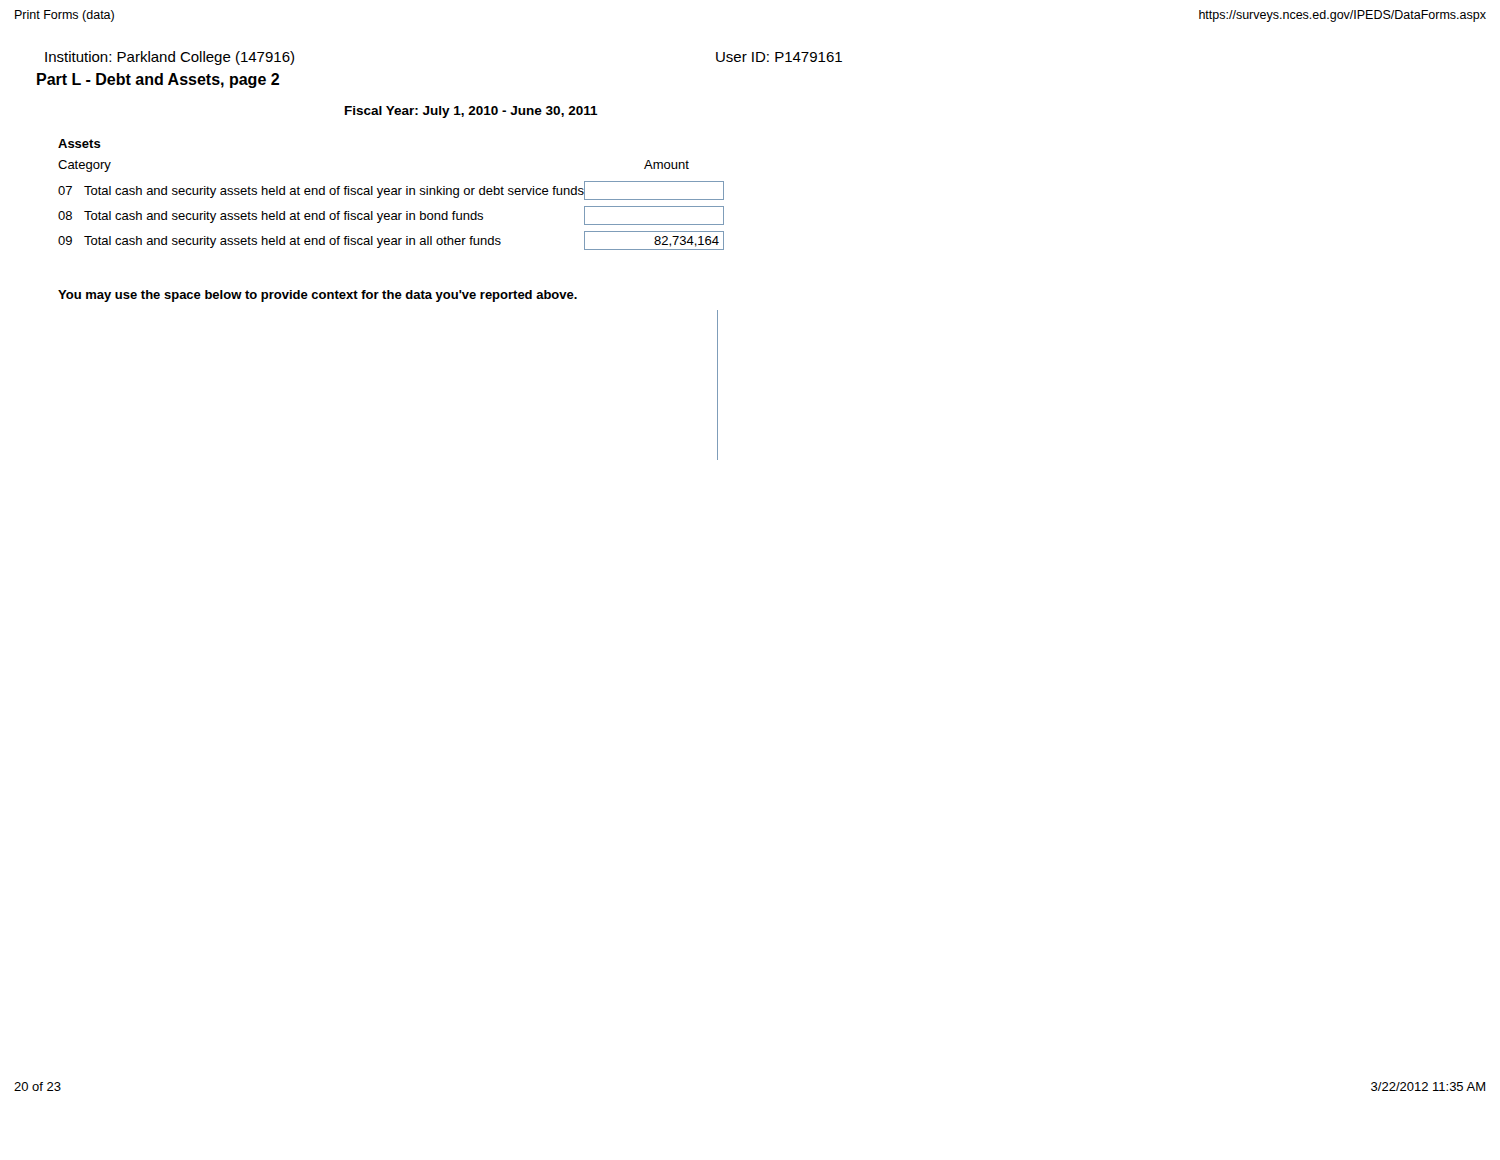Print Forms (data)
https://surveys.nces.ed.gov/IPEDS/DataForms.aspx
Institution: Parkland College (147916)
User ID: P1479161
Part L - Debt and Assets, page 2
Fiscal Year: July 1, 2010 - June 30, 2011
Assets
| Category | Amount |
| --- | --- |
| 07 | Total cash and security assets held at end of fiscal year in sinking or debt service funds | |
| 08 | Total cash and security assets held at end of fiscal year in bond funds | |
| 09 | Total cash and security assets held at end of fiscal year in all other funds | 82,734,164 |
You may use the space below to provide context for the data you've reported above.
20 of 23
3/22/2012 11:35 AM